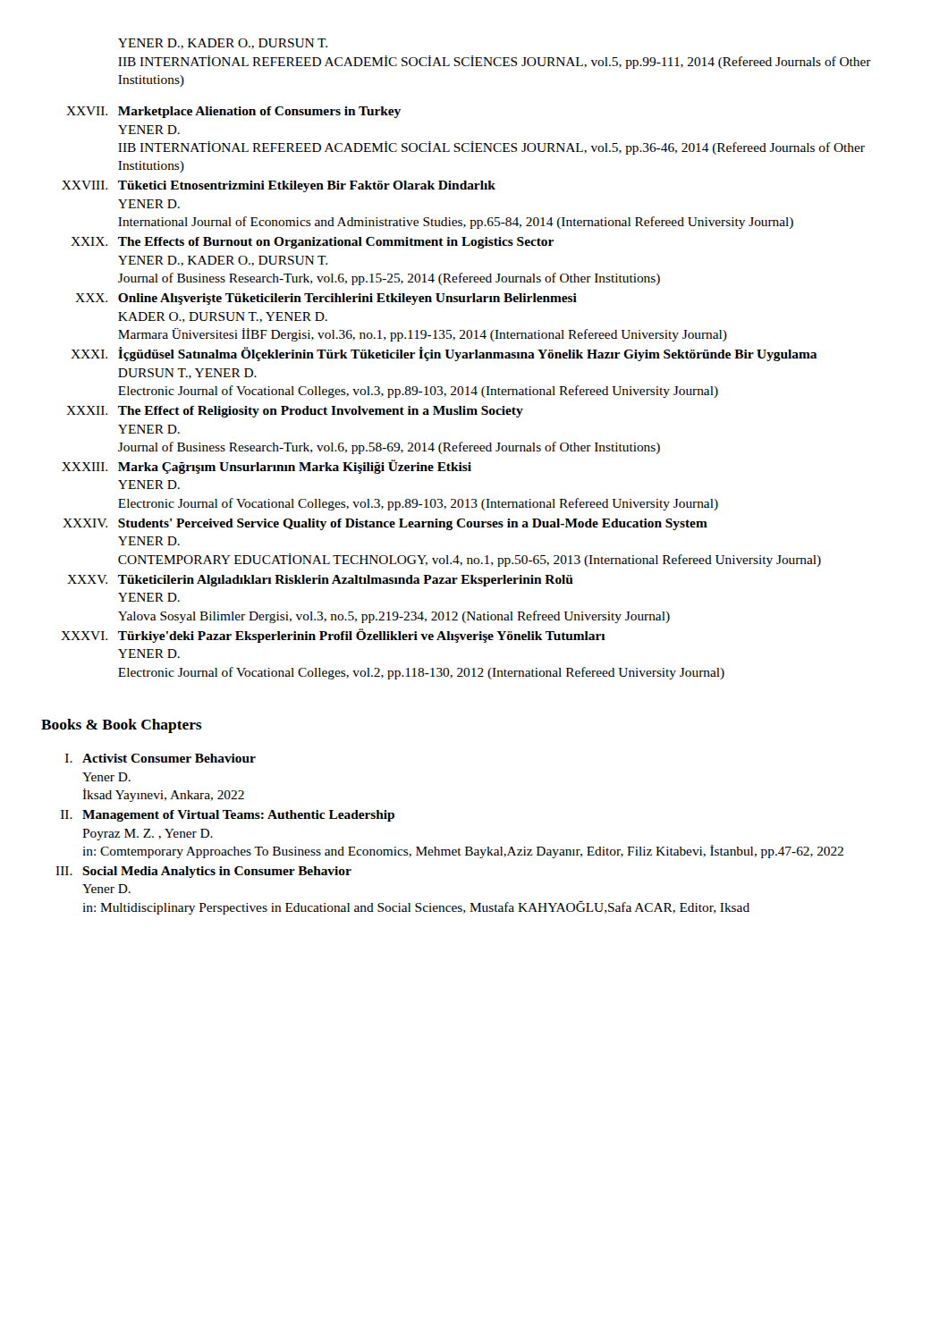YENER D., KADER O., DURSUN T.
IIB INTERNATİONAL REFEREED ACADEMİC SOCİAL SCİENCES JOURNAL, vol.5, pp.99-111, 2014 (Refereed Journals of Other Institutions)
XXVII.
Marketplace Alienation of Consumers in Turkey
YENER D.
IIB INTERNATİONAL REFEREED ACADEMİC SOCİAL SCİENCES JOURNAL, vol.5, pp.36-46, 2014 (Refereed Journals of Other Institutions)
XXVIII.
Tüketici Etnosentrizmini Etkileyen Bir Faktör Olarak Dindarlık
YENER D.
International Journal of Economics and Administrative Studies, pp.65-84, 2014 (International Refereed University Journal)
XXIX.
The Effects of Burnout on Organizational Commitment in Logistics Sector
YENER D., KADER O., DURSUN T.
Journal of Business Research-Turk, vol.6, pp.15-25, 2014 (Refereed Journals of Other Institutions)
XXX.
Online Alışverişte Tüketicilerin Tercihlerini Etkileyen Unsurların Belirlenmesi
KADER O., DURSUN T., YENER D.
Marmara Üniversitesi İİBF Dergisi, vol.36, no.1, pp.119-135, 2014 (International Refereed University Journal)
XXXI.
İçgüdüsel Satınalma Ölçeklerinin Türk Tüketiciler İçin Uyarlanmasına Yönelik Hazır Giyim Sektöründe Bir Uygulama
DURSUN T., YENER D.
Electronic Journal of Vocational Colleges, vol.3, pp.89-103, 2014 (International Refereed University Journal)
XXXII.
The Effect of Religiosity on Product Involvement in a Muslim Society
YENER D.
Journal of Business Research-Turk, vol.6, pp.58-69, 2014 (Refereed Journals of Other Institutions)
XXXIII.
Marka Çağrışım Unsurlarının Marka Kişiliği Üzerine Etkisi
YENER D.
Electronic Journal of Vocational Colleges, vol.3, pp.89-103, 2013 (International Refereed University Journal)
XXXIV.
Students' Perceived Service Quality of Distance Learning Courses in a Dual-Mode Education System
YENER D.
CONTEMPORARY EDUCATİONAL TECHNOLOGY, vol.4, no.1, pp.50-65, 2013 (International Refereed University Journal)
XXXV.
Tüketicilerin Algıladıkları Risklerin Azaltılmasında Pazar Eksperlerinin Rolü
YENER D.
Yalova Sosyal Bilimler Dergisi, vol.3, no.5, pp.219-234, 2012 (National Refreed University Journal)
XXXVI.
Türkiye'deki Pazar Eksperlerinin Profil Özellikleri ve Alışverişe Yönelik Tutumları
YENER D.
Electronic Journal of Vocational Colleges, vol.2, pp.118-130, 2012 (International Refereed University Journal)
Books & Book Chapters
I.
Activist Consumer Behaviour
Yener D.
İksad Yayınevi, Ankara, 2022
II.
Management of Virtual Teams: Authentic Leadership
Poyraz M. Z. , Yener D.
in: Comtemporary Approaches To Business and Economics, Mehmet Baykal,Aziz Dayanır, Editor, Filiz Kitabevi, İstanbul, pp.47-62, 2022
III.
Social Media Analytics in Consumer Behavior
Yener D.
in: Multidisciplinary Perspectives in Educational and Social Sciences, Mustafa KAHYAOĞLU,Safa ACAR, Editor, Iksad